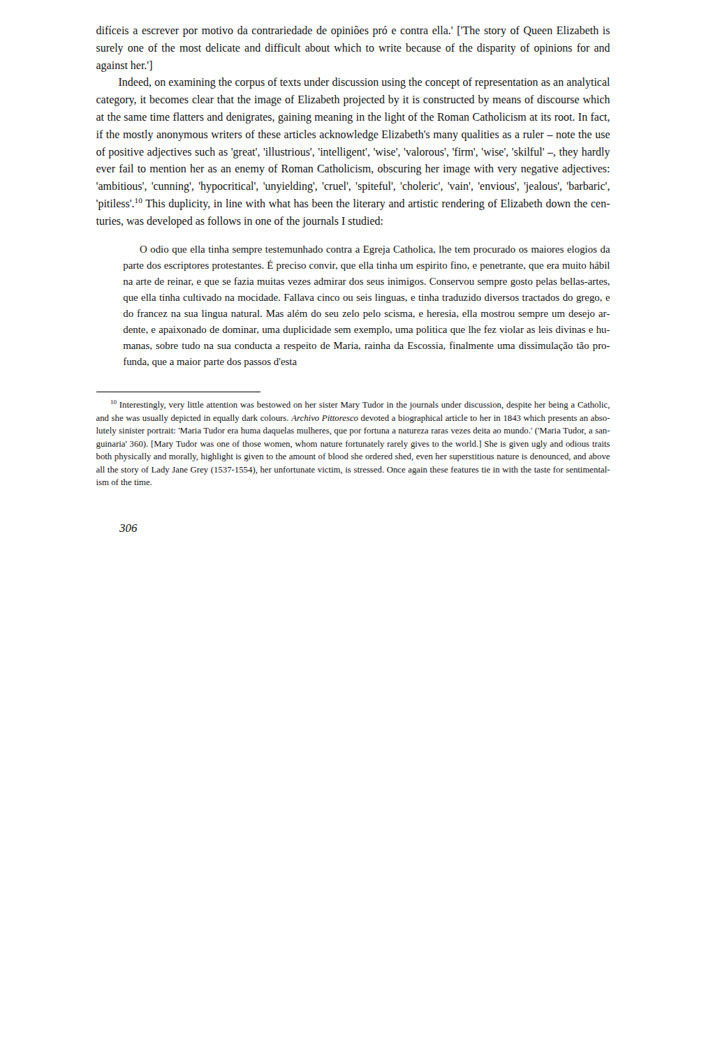difíceis a escrever por motivo da contrariedade de opiniões pró e contra ella.' ['The story of Queen Elizabeth is surely one of the most delicate and difficult about which to write because of the disparity of opinions for and against her.']
Indeed, on examining the corpus of texts under discussion using the concept of representation as an analytical category, it becomes clear that the image of Elizabeth projected by it is constructed by means of discourse which at the same time flatters and denigrates, gaining meaning in the light of the Roman Catholicism at its root. In fact, if the mostly anonymous writers of these articles acknowledge Elizabeth's many qualities as a ruler – note the use of positive adjectives such as 'great', 'illustrious', 'intelligent', 'wise', 'valorous', 'firm', 'wise', 'skilful' –, they hardly ever fail to mention her as an enemy of Roman Catholicism, obscuring her image with very negative adjectives: 'ambitious', 'cunning', 'hypocritical', 'unyielding', 'cruel', 'spiteful', 'choleric', 'vain', 'envious', 'jealous', 'barbaric', 'pitiless'.10 This duplicity, in line with what has been the literary and artistic rendering of Elizabeth down the centuries, was developed as follows in one of the journals I studied:
O odio que ella tinha sempre testemunhado contra a Egreja Catholica, lhe tem procurado os maiores elogios da parte dos escriptores protestantes. É preciso convir, que ella tinha um espirito fino, e penetrante, que era muito hábil na arte de reinar, e que se fazia muitas vezes admirar dos seus inimigos. Conservou sempre gosto pelas bellas-artes, que ella tinha cultivado na mocidade. Fallava cinco ou seis linguas, e tinha traduzido diversos tractados do grego, e do francez na sua lingua natural. Mas além do seu zelo pelo scisma, e heresia, ella mostrou sempre um desejo ardente, e apaixonado de dominar, uma duplicidade sem exemplo, uma politica que lhe fez violar as leis divinas e humanas, sobre tudo na sua conducta a respeito de Maria, rainha da Escossia, finalmente uma dissimulação tão profunda, que a maior parte dos passos d'esta
10 Interestingly, very little attention was bestowed on her sister Mary Tudor in the journals under discussion, despite her being a Catholic, and she was usually depicted in equally dark colours. Archivo Pittoresco devoted a biographical article to her in 1843 which presents an absolutely sinister portrait: 'Maria Tudor era huma daquelas mulheres, que por fortuna a natureza raras vezes deita ao mundo.' ('Maria Tudor, a sanguinaria' 360). [Mary Tudor was one of those women, whom nature fortunately rarely gives to the world.] She is given ugly and odious traits both physically and morally, highlight is given to the amount of blood she ordered shed, even her superstitious nature is denounced, and above all the story of Lady Jane Grey (1537-1554), her unfortunate victim, is stressed. Once again these features tie in with the taste for sentimentalism of the time.
306